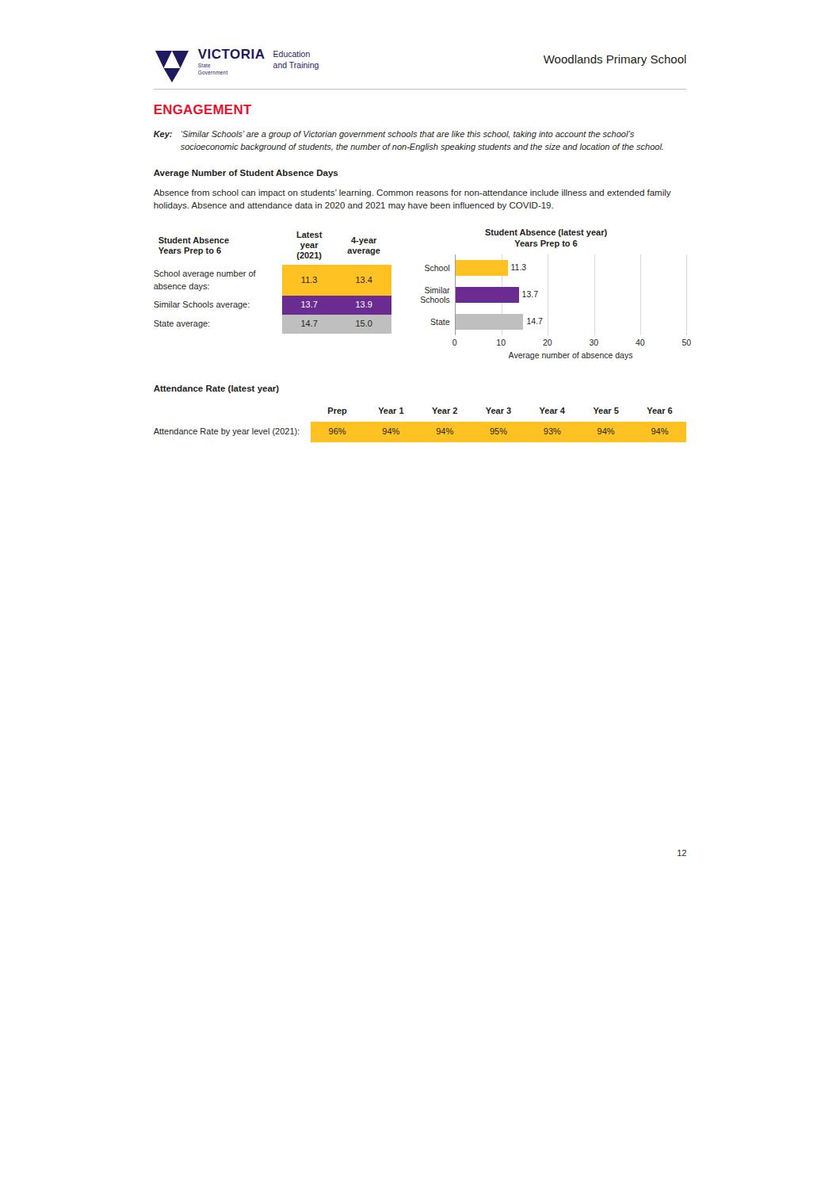VICTORIA
State
Government
Education
and Training
Woodlands Primary School
ENGAGEMENT
Key:‘Similar Schools’ are a group of Victorian government schools that are like this school, taking into account the school’s socioeconomic background of students, the number of non-English speaking students and the size and location of the school.
Average Number of Student Absence Days
Absence from school can impact on students’ learning. Common reasons for non-attendance include illness and extended family holidays. Absence and attendance data in 2020 and 2021 may have been influenced by COVID-19.
| Student Absence Years Prep to 6 | Latest year (2021) | 4-year average |
| --- | --- | --- |
| School average number of absence days: | 11.3 | 13.4 |
| Similar Schools average: | 13.7 | 13.9 |
| State average: | 14.7 | 15.0 |
Student Absence (latest year)
Years Prep to 6
School
Similar
Schools
State
11.3
13.7
14.7
0 10 20 30 40 50
Average number of absence days
Attendance Rate (latest year)
| | Prep | Year 1 | Year 2 | Year 3 | Year 4 | Year 5 | Year 6 |
| --- | --- | --- | --- | --- | --- | --- | --- |
| Attendance Rate by year level (2021): | 96% | 94% | 94% | 95% | 93% | 94% | 94% |
12